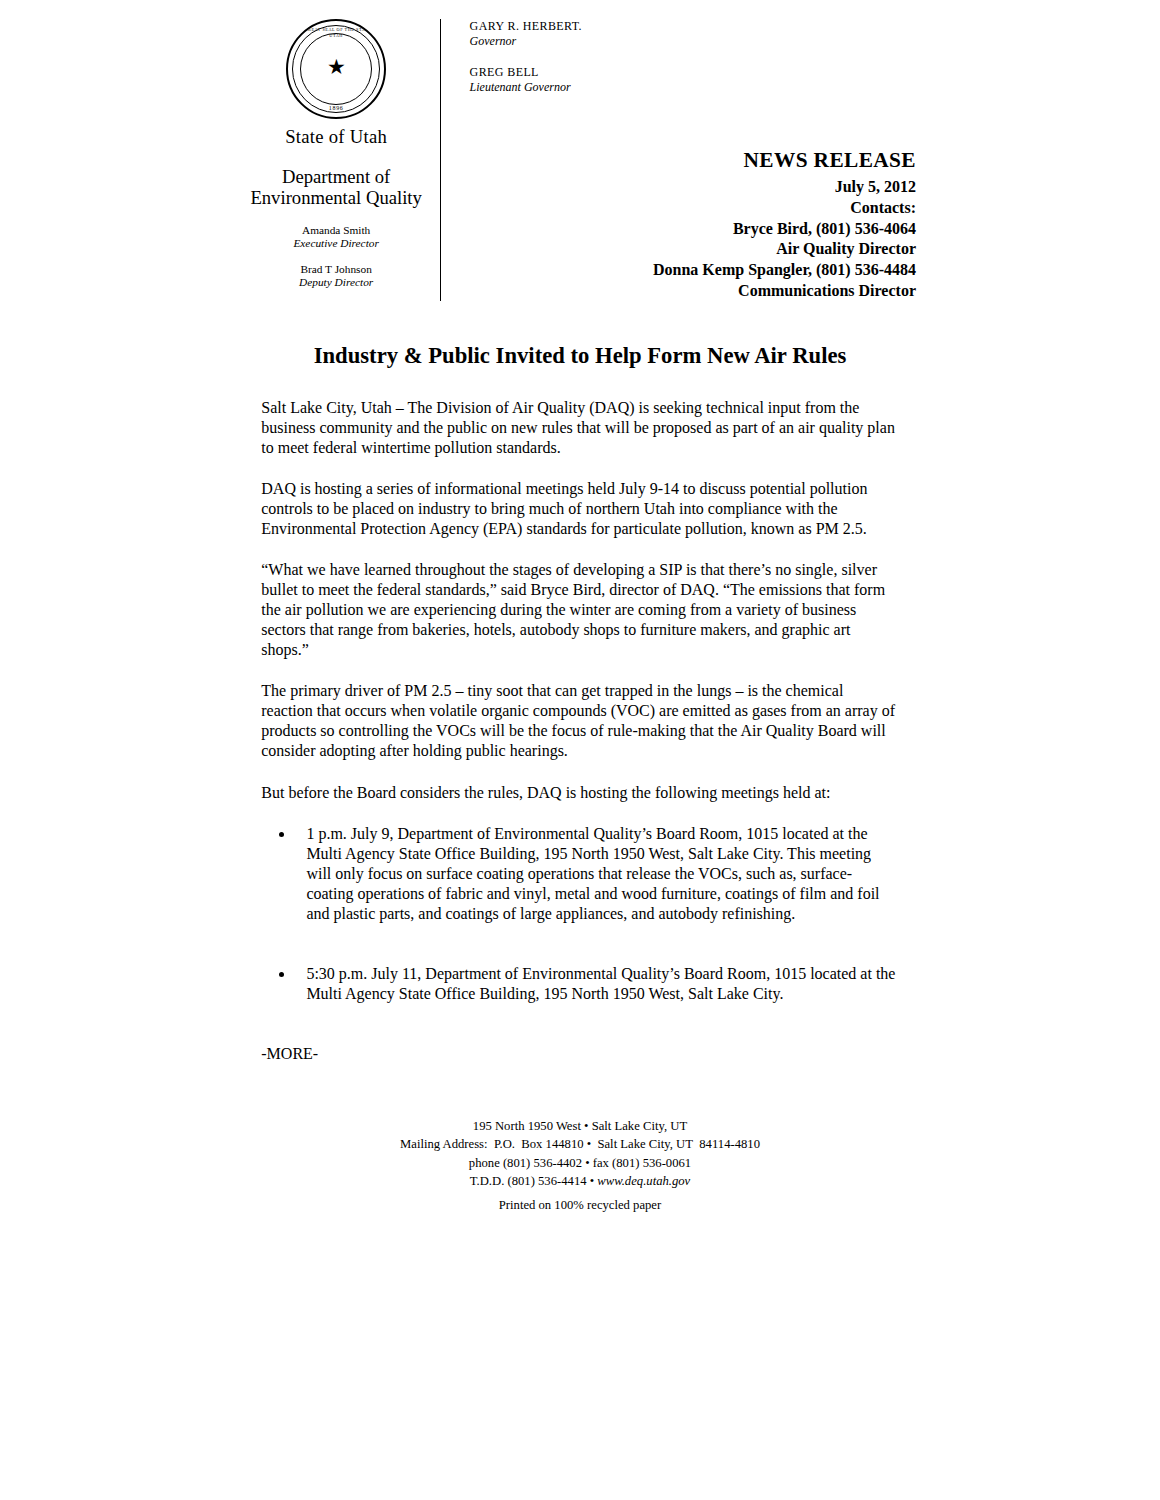THE GREAT SEAL OF THE STATE OF UTAH
★
1896
State of Utah
Department of
Environmental Quality
Amanda Smith
Executive Director
Brad T Johnson
Deputy Director
GARY R. HERBERT.
Governor
GREG BELL
Lieutenant Governor
NEWS RELEASE
July 5, 2012
Contacts:
Bryce Bird, (801) 536-4064
Air Quality Director
Donna Kemp Spangler, (801) 536-4484
Communications Director
Industry & Public Invited to Help Form New Air Rules
Salt Lake City, Utah – The Division of Air Quality (DAQ) is seeking technical input from the business community and the public on new rules that will be proposed as part of an air quality plan to meet federal wintertime pollution standards.
DAQ is hosting a series of informational meetings held July 9-14 to discuss potential pollution controls to be placed on industry to bring much of northern Utah into compliance with the Environmental Protection Agency (EPA) standards for particulate pollution, known as PM 2.5.
“What we have learned throughout the stages of developing a SIP is that there’s no single, silver bullet to meet the federal standards,” said Bryce Bird, director of DAQ. “The emissions that form the air pollution we are experiencing during the winter are coming from a variety of business sectors that range from bakeries, hotels, autobody shops to furniture makers, and graphic art shops.”
The primary driver of PM 2.5 – tiny soot that can get trapped in the lungs – is the chemical reaction that occurs when volatile organic compounds (VOC) are emitted as gases from an array of products so controlling the VOCs will be the focus of rule-making that the Air Quality Board will consider adopting after holding public hearings.
But before the Board considers the rules, DAQ is hosting the following meetings held at:
1 p.m. July 9, Department of Environmental Quality’s Board Room, 1015 located at the Multi Agency State Office Building, 195 North 1950 West, Salt Lake City. This meeting will only focus on surface coating operations that release the VOCs, such as, surface-coating operations of fabric and vinyl, metal and wood furniture, coatings of film and foil and plastic parts, and coatings of large appliances, and autobody refinishing.
5:30 p.m. July 11, Department of Environmental Quality’s Board Room, 1015 located at the Multi Agency State Office Building, 195 North 1950 West, Salt Lake City.
-MORE-
195 North 1950 West • Salt Lake City, UT
Mailing Address: P.O. Box 144810 • Salt Lake City, UT 84114-4810
phone (801) 536-4402 • fax (801) 536-0061
T.D.D. (801) 536-4414 • www.deq.utah.gov
Printed on 100% recycled paper